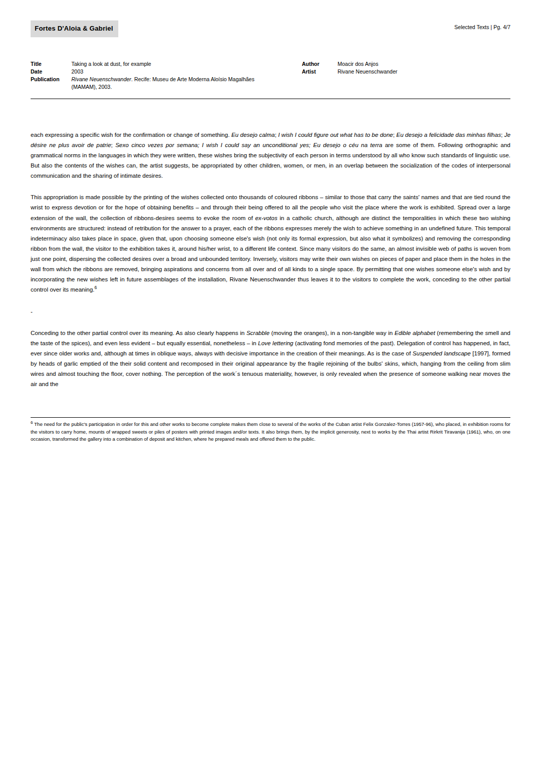Fortes D'Aloia & Gabriel
Selected Texts | Pg. 4/7
| Title | Taking a look at dust, for example | Author | Moacir dos Anjos |
| Date | 2003 | Artist | Rivane Neuenschwander |
| Publication | Rivane Neuenschwander . Recife: Museu de Arte Moderna Aloísio Magalhães (MAMAM), 2003. |
each expressing a specific wish for the confirmation or change of something. Eu desejo calma; I wish I could figure out what has to be done; Eu desejo a felicidade das minhas filhas; Je désire ne plus avoir de patrie; Sexo cinco vezes por semana; I wish I could say an unconditional yes; Eu desejo o céu na terra are some of them. Following orthographic and grammatical norms in the languages in which they were written, these wishes bring the subjectivity of each person in terms understood by all who know such standards of linguistic use. But also the contents of the wishes can, the artist suggests, be appropriated by other children, women, or men, in an overlap between the socialization of the codes of interpersonal communication and the sharing of intimate desires.
This appropriation is made possible by the printing of the wishes collected onto thousands of coloured ribbons – similar to those that carry the saints' names and that are tied round the wrist to express devotion or for the hope of obtaining benefits – and through their being offered to all the people who visit the place where the work is exhibited. Spread over a large extension of the wall, the collection of ribbons-desires seems to evoke the room of ex-votos in a catholic church, although are distinct the temporalities in which these two wishing environments are structured: instead of retribution for the answer to a prayer, each of the ribbons expresses merely the wish to achieve something in an undefined future. This temporal indeterminacy also takes place in space, given that, upon choosing someone else's wish (not only its formal expression, but also what it symbolizes) and removing the corresponding ribbon from the wall, the visitor to the exhibition takes it, around his/her wrist, to a different life context. Since many visitors do the same, an almost invisible web of paths is woven from just one point, dispersing the collected desires over a broad and unbounded territory. Inversely, visitors may write their own wishes on pieces of paper and place them in the holes in the wall from which the ribbons are removed, bringing aspirations and concerns from all over and of all kinds to a single space. By permitting that one wishes someone else's wish and by incorporating the new wishes left in future assemblages of the installation, Rivane Neuenschwander thus leaves it to the visitors to complete the work, conceding to the other partial control over its meaning.6
-
Conceding to the other partial control over its meaning. As also clearly happens in Scrabble (moving the oranges), in a non-tangible way in Edible alphabet (remembering the smell and the taste of the spices), and even less evident – but equally essential, nonetheless – in Love lettering (activating fond memories of the past). Delegation of control has happened, in fact, ever since older works and, although at times in oblique ways, always with decisive importance in the creation of their meanings. As is the case of Suspended landscape [1997], formed by heads of garlic emptied of the their solid content and recomposed in their original appearance by the fragile rejoining of the bulbs' skins, which, hanging from the ceiling from slim wires and almost touching the floor, cover nothing. The perception of the work´s tenuous materiality, however, is only revealed when the presence of someone walking near moves the air and the
6 The need for the public's participation in order for this and other works to become complete makes them close to several of the works of the Cuban artist Felix Gonzalez-Torres (1957-96), who placed, in exhibition rooms for the visitors to carry home, mounts of wrapped sweets or piles of posters with printed images and/or texts. It also brings them, by the implicit generosity, next to works by the Thai artist Rirkrit Tiravanija (1961), who, on one occasion, transformed the gallery into a combination of deposit and kitchen, where he prepared meals and offered them to the public.